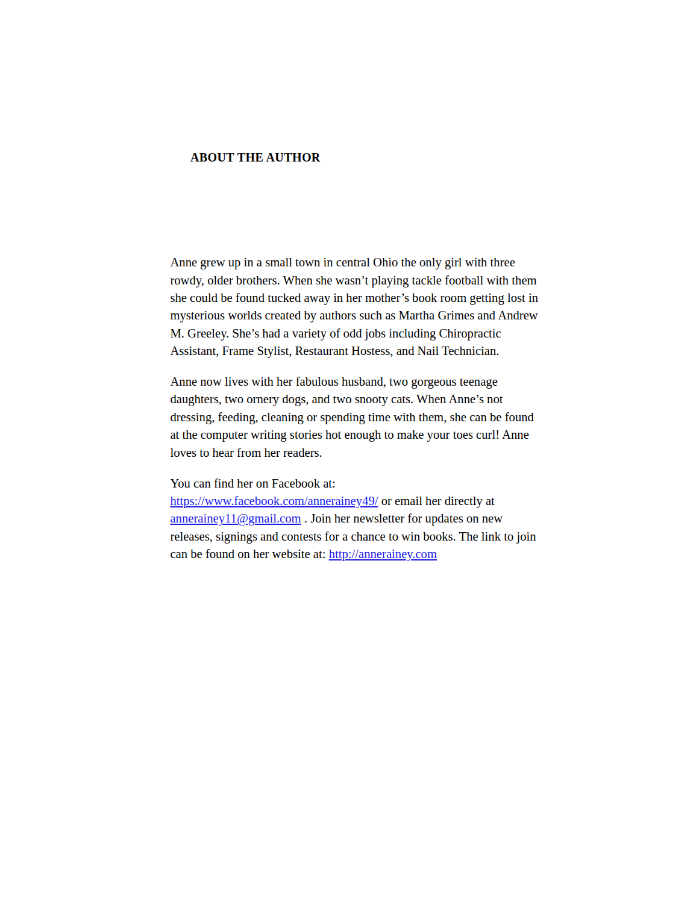ABOUT THE AUTHOR
Anne grew up in a small town in central Ohio the only girl with three rowdy, older brothers. When she wasn’t playing tackle football with them she could be found tucked away in her mother’s book room getting lost in mysterious worlds created by authors such as Martha Grimes and Andrew M. Greeley. She’s had a variety of odd jobs including Chiropractic Assistant, Frame Stylist, Restaurant Hostess, and Nail Technician.
Anne now lives with her fabulous husband, two gorgeous teenage daughters, two ornery dogs, and two snooty cats. When Anne’s not dressing, feeding, cleaning or spending time with them, she can be found at the computer writing stories hot enough to make your toes curl! Anne loves to hear from her readers.
You can find her on Facebook at: https://www.facebook.com/annerainey49/ or email her directly at annerainey11@gmail.com . Join her newsletter for updates on new releases, signings and contests for a chance to win books. The link to join can be found on her website at: http://annerainey.com